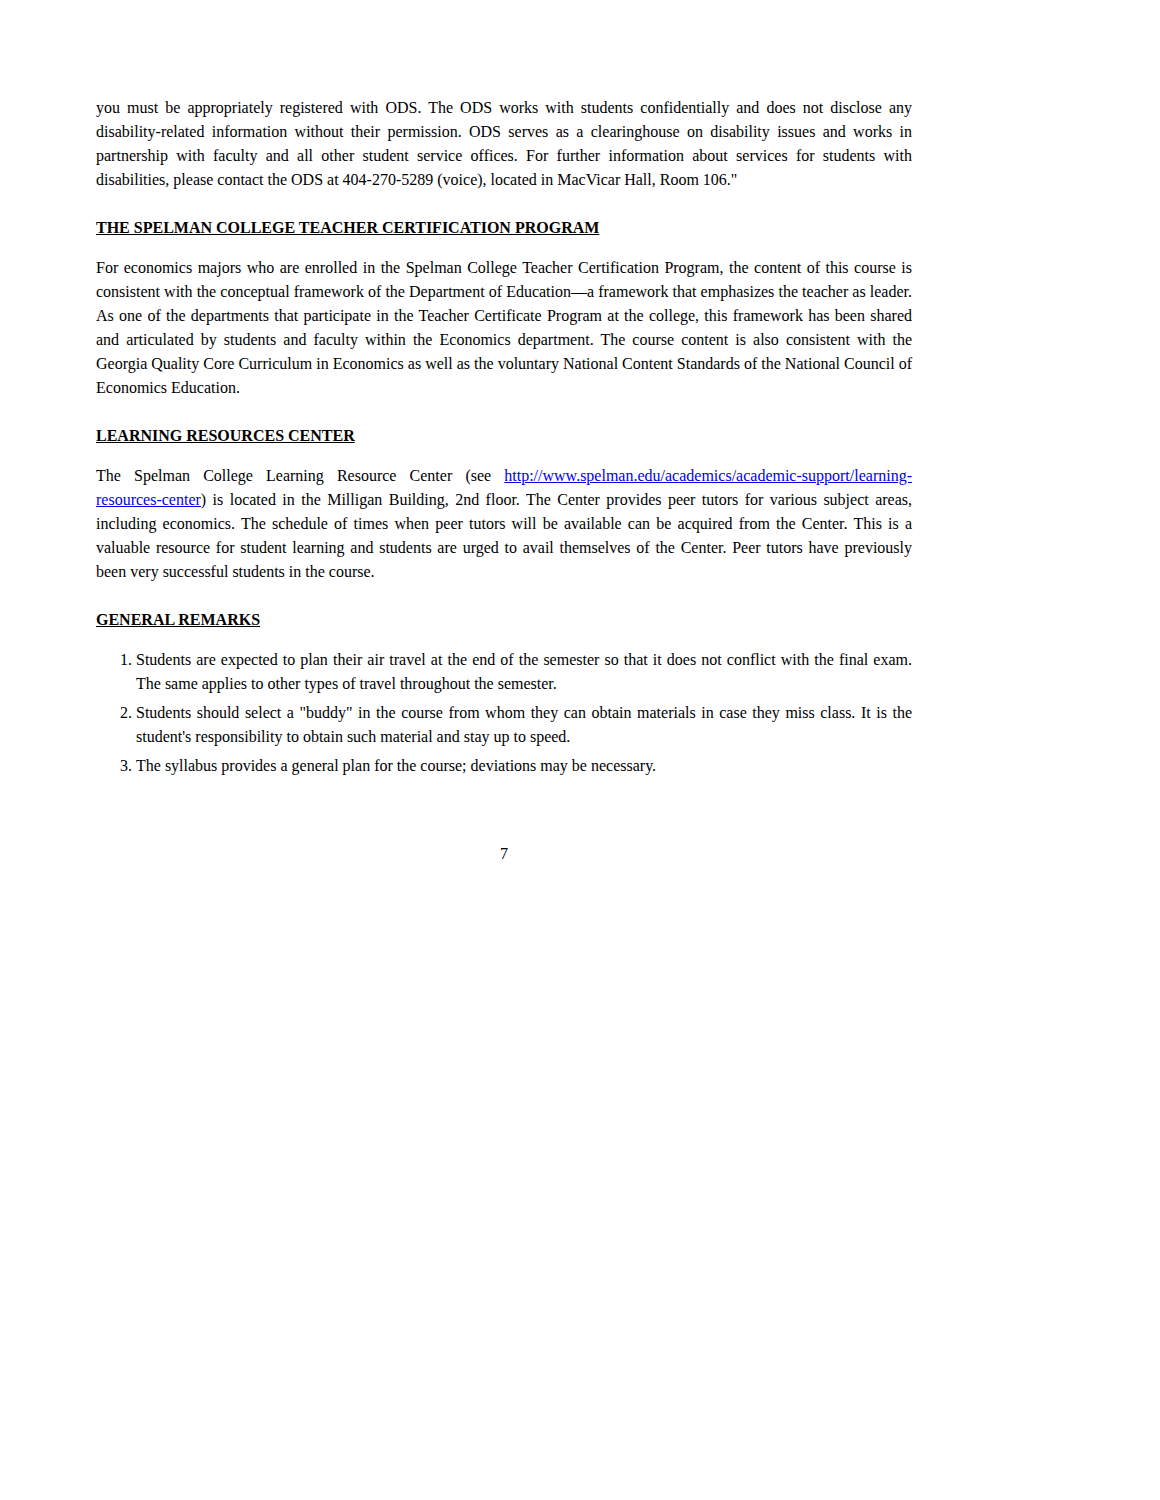you must be appropriately registered with ODS. The ODS works with students confidentially and does not disclose any disability-related information without their permission. ODS serves as a clearinghouse on disability issues and works in partnership with faculty and all other student service offices. For further information about services for students with disabilities, please contact the ODS at 404-270-5289 (voice), located in MacVicar Hall, Room 106."
THE SPELMAN COLLEGE TEACHER CERTIFICATION PROGRAM
For economics majors who are enrolled in the Spelman College Teacher Certification Program, the content of this course is consistent with the conceptual framework of the Department of Education—a framework that emphasizes the teacher as leader. As one of the departments that participate in the Teacher Certificate Program at the college, this framework has been shared and articulated by students and faculty within the Economics department. The course content is also consistent with the Georgia Quality Core Curriculum in Economics as well as the voluntary National Content Standards of the National Council of Economics Education.
LEARNING RESOURCES CENTER
The Spelman College Learning Resource Center (see http://www.spelman.edu/academics/academic-support/learning-resources-center) is located in the Milligan Building, 2nd floor. The Center provides peer tutors for various subject areas, including economics. The schedule of times when peer tutors will be available can be acquired from the Center. This is a valuable resource for student learning and students are urged to avail themselves of the Center. Peer tutors have previously been very successful students in the course.
GENERAL REMARKS
Students are expected to plan their air travel at the end of the semester so that it does not conflict with the final exam. The same applies to other types of travel throughout the semester.
Students should select a "buddy" in the course from whom they can obtain materials in case they miss class. It is the student's responsibility to obtain such material and stay up to speed.
The syllabus provides a general plan for the course; deviations may be necessary.
7